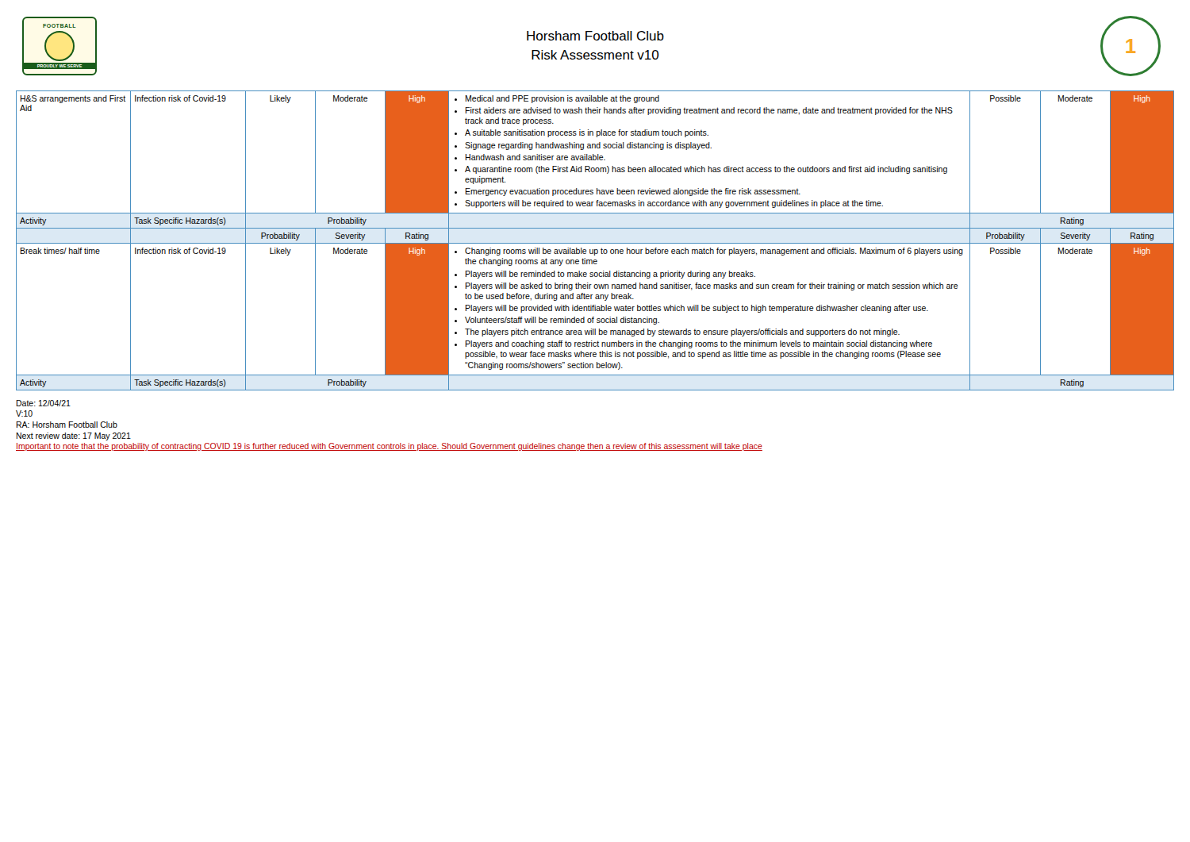FOOTBALL
PROUDLY WE SERVE
Horsham Football Club
Risk Assessment v10
1
| H&S arrangements and First Aid | Infection risk of Covid-19 | Likely | Moderate | High | Medical and PPE provision is available at the ground First aiders are advised to wash their hands after providing treatment and record the name, date and treatment provided for the NHS track and trace process. A suitable sanitisation process is in place for stadium touch points. Signage regarding handwashing and social distancing is displayed. Handwash and sanitiser are available. A quarantine room (the First Aid Room) has been allocated which has direct access to the outdoors and first aid including sanitising equipment. Emergency evacuation procedures have been reviewed alongside the fire risk assessment. Supporters will be required to wear facemasks in accordance with any government guidelines in place at the time. | Possible | Moderate | High |
| Activity | Task Specific Hazards(s) | Probability | | Rating |
| | | Probability | Severity | Rating | | Probability | Severity | Rating |
| Break times/ half time | Infection risk of Covid-19 | Likely | Moderate | High | Changing rooms will be available up to one hour before each match for players, management and officials. Maximum of 6 players using the changing rooms at any one time Players will be reminded to make social distancing a priority during any breaks. Players will be asked to bring their own named hand sanitiser, face masks and sun cream for their training or match session which are to be used before, during and after any break. Players will be provided with identifiable water bottles which will be subject to high temperature dishwasher cleaning after use. Volunteers/staff will be reminded of social distancing. The players pitch entrance area will be managed by stewards to ensure players/officials and supporters do not mingle. Players and coaching staff to restrict numbers in the changing rooms to the minimum levels to maintain social distancing where possible, to wear face masks where this is not possible, and to spend as little time as possible in the changing rooms (Please see “Changing rooms/showers” section below). | Possible | Moderate | High |
| Activity | Task Specific Hazards(s) | Probability | | Rating |
Date: 12/04/21
V:10
RA: Horsham Football Club
Next review date: 17 May 2021
Important to note that the probability of contracting COVID 19 is further reduced with Government controls in place. Should Government guidelines change then a review of this assessment will take place